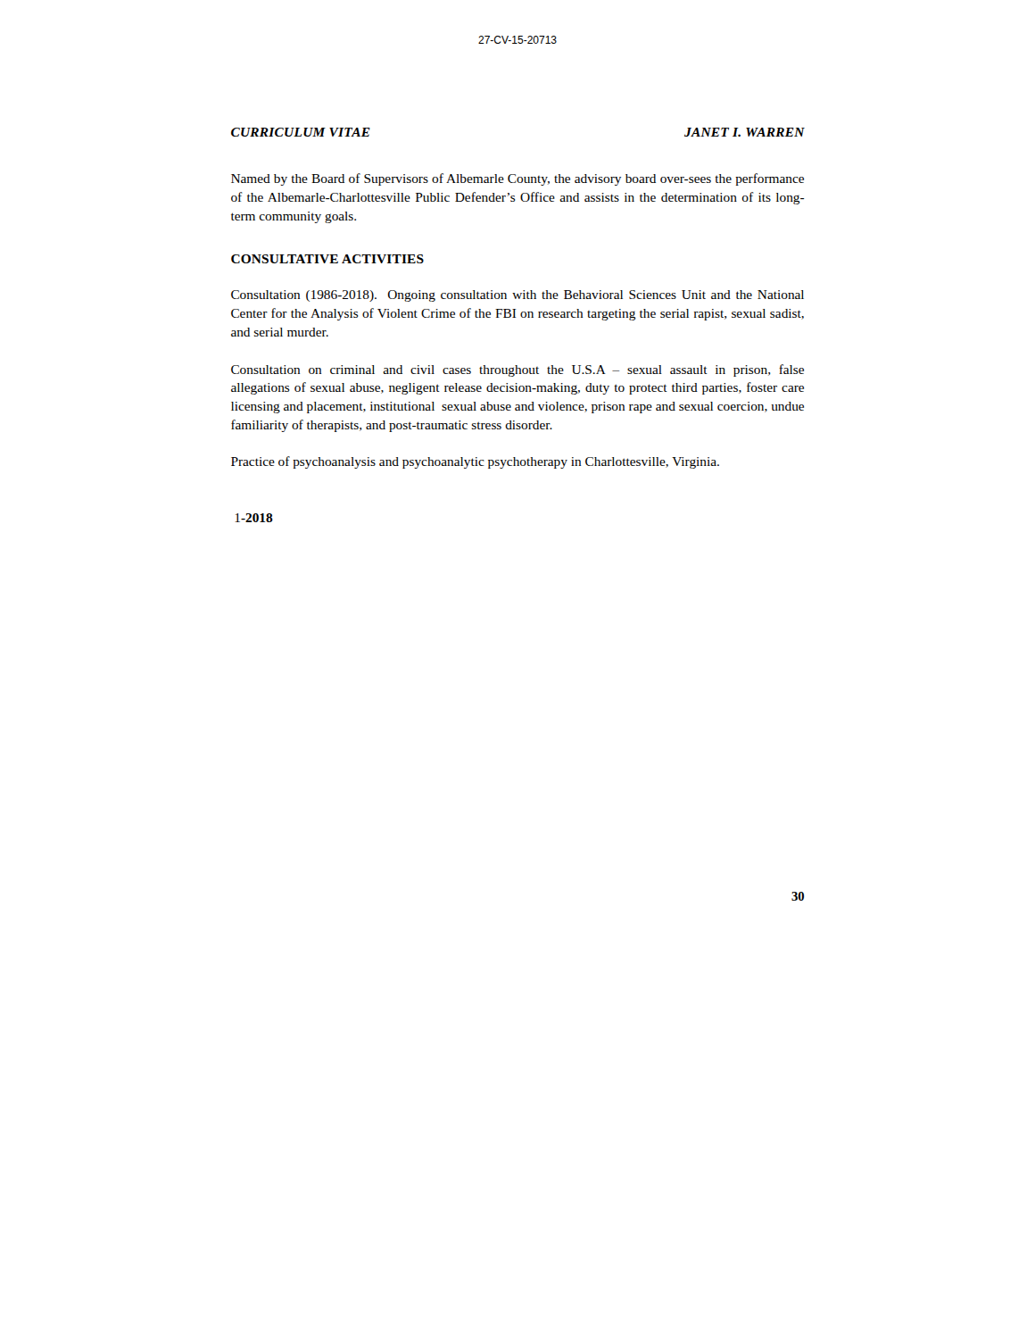27-CV-15-20713
CURRICULUM VITAE JANET I. WARREN
Named by the Board of Supervisors of Albemarle County, the advisory board over-sees the performance of the Albemarle-Charlottesville Public Defender’s Office and assists in the determination of its long-term community goals.
CONSULTATIVE ACTIVITIES
Consultation (1986-2018). Ongoing consultation with the Behavioral Sciences Unit and the National Center for the Analysis of Violent Crime of the FBI on research targeting the serial rapist, sexual sadist, and serial murder.
Consultation on criminal and civil cases throughout the U.S.A – sexual assault in prison, false allegations of sexual abuse, negligent release decision-making, duty to protect third parties, foster care licensing and placement, institutional sexual abuse and violence, prison rape and sexual coercion, undue familiarity of therapists, and post-traumatic stress disorder.
Practice of psychoanalysis and psychoanalytic psychotherapy in Charlottesville, Virginia.
1-2018
30